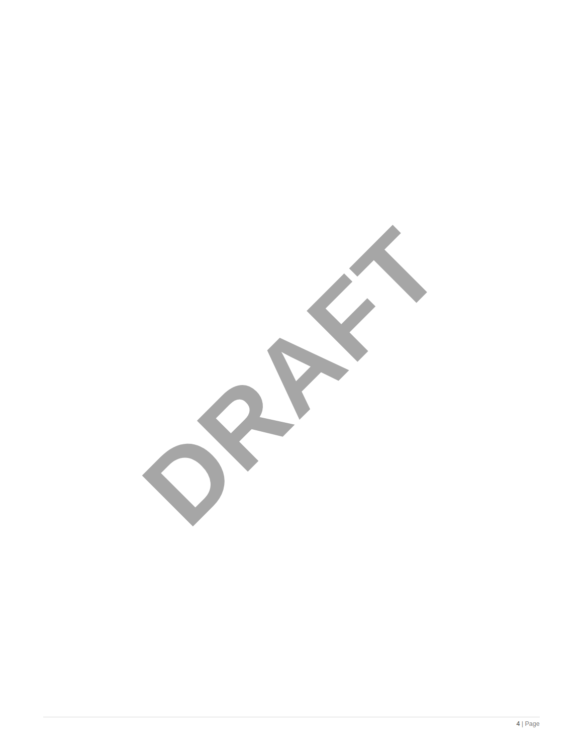DRAFT
4 | Page